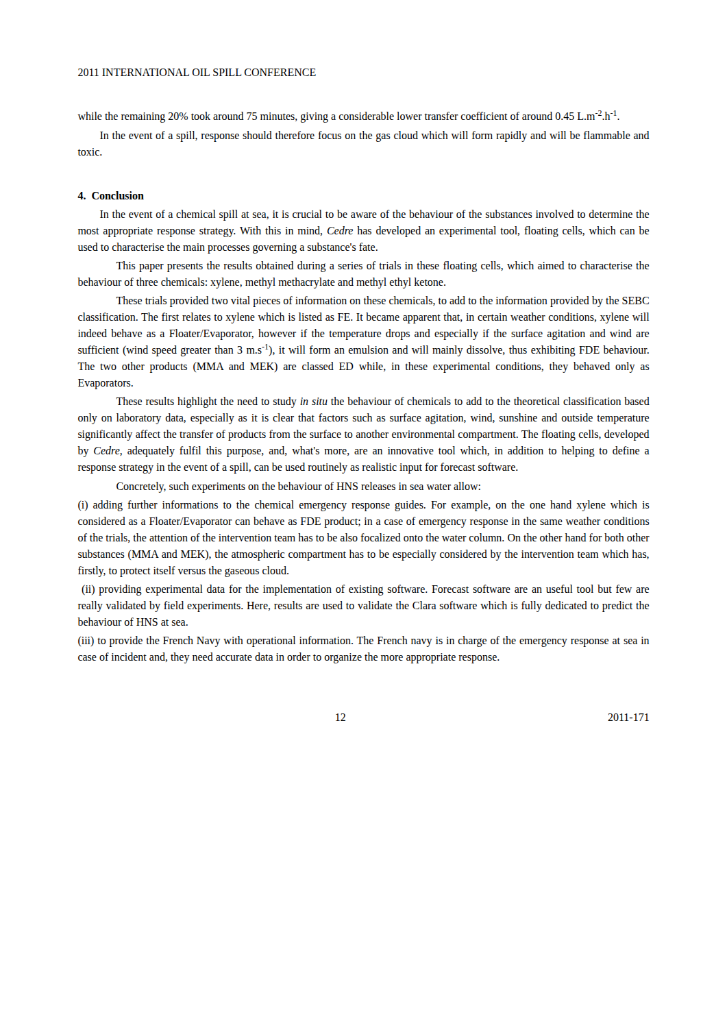2011 INTERNATIONAL OIL SPILL CONFERENCE
while the remaining 20% took around 75 minutes, giving a considerable lower transfer coefficient of around 0.45 L.m-2.h-1.
In the event of a spill, response should therefore focus on the gas cloud which will form rapidly and will be flammable and toxic.
4. Conclusion
In the event of a chemical spill at sea, it is crucial to be aware of the behaviour of the substances involved to determine the most appropriate response strategy. With this in mind, Cedre has developed an experimental tool, floating cells, which can be used to characterise the main processes governing a substance's fate.
This paper presents the results obtained during a series of trials in these floating cells, which aimed to characterise the behaviour of three chemicals: xylene, methyl methacrylate and methyl ethyl ketone.
These trials provided two vital pieces of information on these chemicals, to add to the information provided by the SEBC classification. The first relates to xylene which is listed as FE. It became apparent that, in certain weather conditions, xylene will indeed behave as a Floater/Evaporator, however if the temperature drops and especially if the surface agitation and wind are sufficient (wind speed greater than 3 m.s-1), it will form an emulsion and will mainly dissolve, thus exhibiting FDE behaviour. The two other products (MMA and MEK) are classed ED while, in these experimental conditions, they behaved only as Evaporators.
These results highlight the need to study in situ the behaviour of chemicals to add to the theoretical classification based only on laboratory data, especially as it is clear that factors such as surface agitation, wind, sunshine and outside temperature significantly affect the transfer of products from the surface to another environmental compartment. The floating cells, developed by Cedre, adequately fulfil this purpose, and, what's more, are an innovative tool which, in addition to helping to define a response strategy in the event of a spill, can be used routinely as realistic input for forecast software.
Concretely, such experiments on the behaviour of HNS releases in sea water allow:
(i) adding further informations to the chemical emergency response guides. For example, on the one hand xylene which is considered as a Floater/Evaporator can behave as FDE product; in a case of emergency response in the same weather conditions of the trials, the attention of the intervention team has to be also focalized onto the water column. On the other hand for both other substances (MMA and MEK), the atmospheric compartment has to be especially considered by the intervention team which has, firstly, to protect itself versus the gaseous cloud.
(ii) providing experimental data for the implementation of existing software. Forecast software are an useful tool but few are really validated by field experiments. Here, results are used to validate the Clara software which is fully dedicated to predict the behaviour of HNS at sea.
(iii) to provide the French Navy with operational information. The French navy is in charge of the emergency response at sea in case of incident and, they need accurate data in order to organize the more appropriate response.
12 2011-171